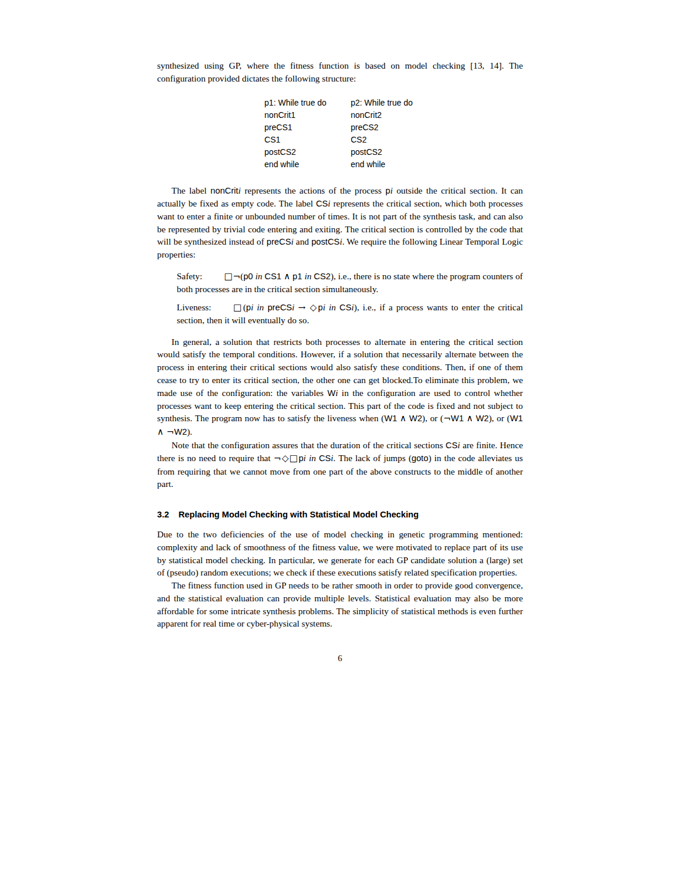synthesized using GP, where the fitness function is based on model checking [13, 14]. The configuration provided dictates the following structure:
| p1: While true do | p2: While true do |
| nonCrit1 | nonCrit2 |
| preCS1 | preCS2 |
| CS1 | CS2 |
| postCS2 | postCS2 |
| end while | end while |
The label nonCrit i represents the actions of the process pi outside the critical section. It can actually be fixed as empty code. The label CS i represents the critical section, which both processes want to enter a finite or unbounded number of times. It is not part of the synthesis task, and can also be represented by trivial code entering and exiting. The critical section is controlled by the code that will be synthesized instead of preCS i and postCS i. We require the following Linear Temporal Logic properties:
Safety:
□¬(p0 in CS1 ∧ p1 in CS2), i.e., there is no state where the program counters of both processes are in the critical section simultaneously.
Liveness:
□(pi in preCS i → ◇pi in CS i), i.e., if a process wants to enter the critical section, then it will eventually do so.
In general, a solution that restricts both processes to alternate in entering the critical section would satisfy the temporal conditions. However, if a solution that necessarily alternate between the process in entering their critical sections would also satisfy these conditions. Then, if one of them cease to try to enter its critical section, the other one can get blocked.To eliminate this problem, we made use of the configuration: the variables Wi in the configuration are used to control whether processes want to keep entering the critical section. This part of the code is fixed and not subject to synthesis. The program now has to satisfy the liveness when (W1 ∧ W2), or (¬W1 ∧ W2), or (W1 ∧ ¬W2).
Note that the configuration assures that the duration of the critical sections CS i are finite. Hence there is no need to require that ¬◇□pi in CS i. The lack of jumps (goto) in the code alleviates us from requiring that we cannot move from one part of the above constructs to the middle of another part.
3.2 Replacing Model Checking with Statistical Model Checking
Due to the two deficiencies of the use of model checking in genetic programming mentioned: complexity and lack of smoothness of the fitness value, we were motivated to replace part of its use by statistical model checking. In particular, we generate for each GP candidate solution a (large) set of (pseudo) random executions; we check if these executions satisfy related specification properties.
The fitness function used in GP needs to be rather smooth in order to provide good convergence, and the statistical evaluation can provide multiple levels. Statistical evaluation may also be more affordable for some intricate synthesis problems. The simplicity of statistical methods is even further apparent for real time or cyber-physical systems.
6